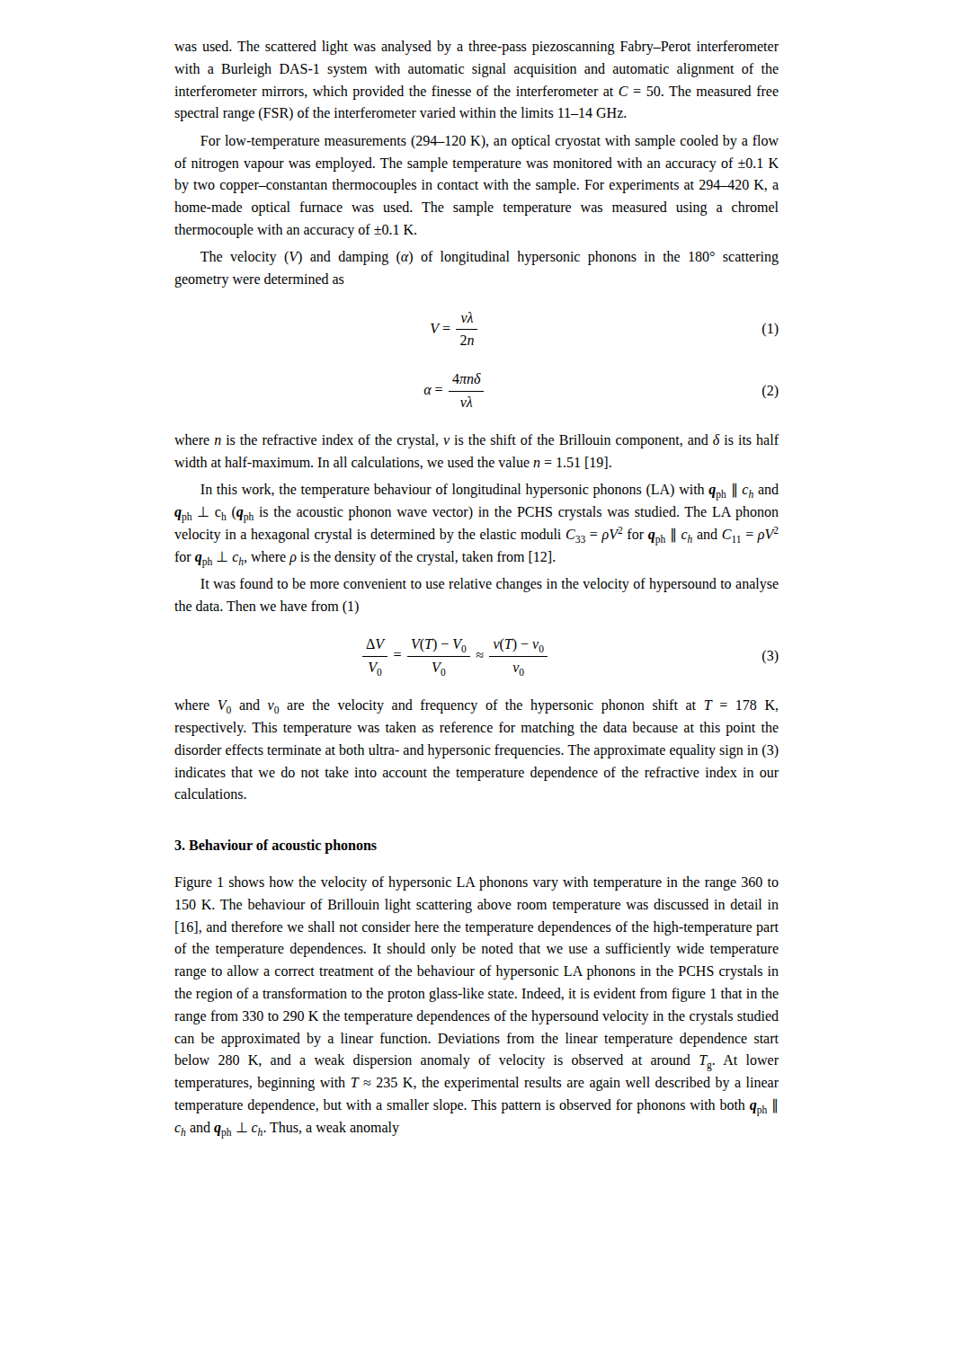was used. The scattered light was analysed by a three-pass piezoscanning Fabry–Perot interferometer with a Burleigh DAS-1 system with automatic signal acquisition and automatic alignment of the interferometer mirrors, which provided the finesse of the interferometer at C = 50. The measured free spectral range (FSR) of the interferometer varied within the limits 11–14 GHz.
For low-temperature measurements (294–120 K), an optical cryostat with sample cooled by a flow of nitrogen vapour was employed. The sample temperature was monitored with an accuracy of ±0.1 K by two copper–constantan thermocouples in contact with the sample. For experiments at 294–420 K, a home-made optical furnace was used. The sample temperature was measured using a chromel thermocouple with an accuracy of ±0.1 K.
The velocity (V) and damping (α) of longitudinal hypersonic phonons in the 180° scattering geometry were determined as
V = νλ 2n
(1)
α = 4πnδ νλ
(2)
where n is the refractive index of the crystal, ν is the shift of the Brillouin component, and δ is its half width at half-maximum. In all calculations, we used the value n = 1.51 [19].
In this work, the temperature behaviour of longitudinal hypersonic phonons (LA) with qph ∥ ch and qph ⊥ ch (qph is the acoustic phonon wave vector) in the PCHS crystals was studied. The LA phonon velocity in a hexagonal crystal is determined by the elastic moduli C33 = ρV2 for qph ∥ ch and C11 = ρV2 for qph ⊥ ch, where ρ is the density of the crystal, taken from [12].
It was found to be more convenient to use relative changes in the velocity of hypersound to analyse the data. Then we have from (1)
ΔV V0 = V(T) − V0 V0 ≈ ν(T) − ν0 ν0
(3)
where V0 and ν0 are the velocity and frequency of the hypersonic phonon shift at T = 178 K, respectively. This temperature was taken as reference for matching the data because at this point the disorder effects terminate at both ultra- and hypersonic frequencies. The approximate equality sign in (3) indicates that we do not take into account the temperature dependence of the refractive index in our calculations.
3. Behaviour of acoustic phonons
Figure 1 shows how the velocity of hypersonic LA phonons vary with temperature in the range 360 to 150 K. The behaviour of Brillouin light scattering above room temperature was discussed in detail in [16], and therefore we shall not consider here the temperature dependences of the high-temperature part of the temperature dependences. It should only be noted that we use a sufficiently wide temperature range to allow a correct treatment of the behaviour of hypersonic LA phonons in the PCHS crystals in the region of a transformation to the proton glass-like state. Indeed, it is evident from figure 1 that in the range from 330 to 290 K the temperature dependences of the hypersound velocity in the crystals studied can be approximated by a linear function. Deviations from the linear temperature dependence start below 280 K, and a weak dispersion anomaly of velocity is observed at around Tg. At lower temperatures, beginning with T ≈ 235 K, the experimental results are again well described by a linear temperature dependence, but with a smaller slope. This pattern is observed for phonons with both qph ∥ ch and qph ⊥ ch. Thus, a weak anomaly